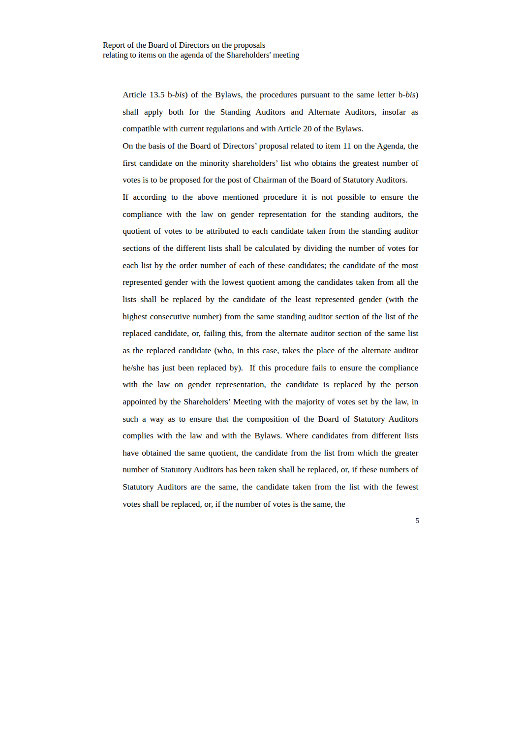Report of the Board of Directors on the proposals
relating to items on the agenda of the Shareholders' meeting
Article 13.5 b-bis) of the Bylaws, the procedures pursuant to the same letter b-bis) shall apply both for the Standing Auditors and Alternate Auditors, insofar as compatible with current regulations and with Article 20 of the Bylaws.
On the basis of the Board of Directors’ proposal related to item 11 on the Agenda, the first candidate on the minority shareholders’ list who obtains the greatest number of votes is to be proposed for the post of Chairman of the Board of Statutory Auditors.
If according to the above mentioned procedure it is not possible to ensure the compliance with the law on gender representation for the standing auditors, the quotient of votes to be attributed to each candidate taken from the standing auditor sections of the different lists shall be calculated by dividing the number of votes for each list by the order number of each of these candidates; the candidate of the most represented gender with the lowest quotient among the candidates taken from all the lists shall be replaced by the candidate of the least represented gender (with the highest consecutive number) from the same standing auditor section of the list of the replaced candidate, or, failing this, from the alternate auditor section of the same list as the replaced candidate (who, in this case, takes the place of the alternate auditor he/she has just been replaced by). If this procedure fails to ensure the compliance with the law on gender representation, the candidate is replaced by the person appointed by the Shareholders’ Meeting with the majority of votes set by the law, in such a way as to ensure that the composition of the Board of Statutory Auditors complies with the law and with the Bylaws. Where candidates from different lists have obtained the same quotient, the candidate from the list from which the greater number of Statutory Auditors has been taken shall be replaced, or, if these numbers of Statutory Auditors are the same, the candidate taken from the list with the fewest votes shall be replaced, or, if the number of votes is the same, the
5